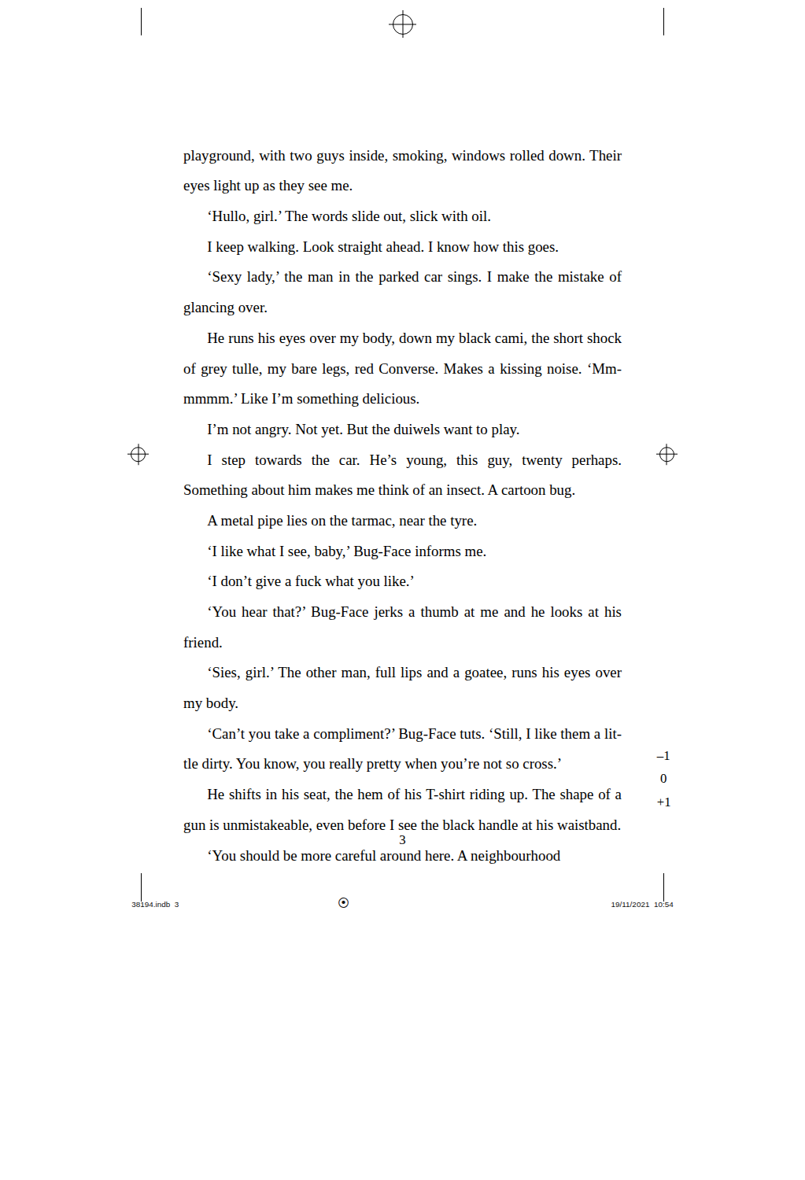playground, with two guys inside, smoking, windows rolled down. Their eyes light up as they see me.
‘Hullo, girl.’ The words slide out, slick with oil.
I keep walking. Look straight ahead. I know how this goes.
‘Sexy lady,’ the man in the parked car sings. I make the mistake of glancing over.
He runs his eyes over my body, down my black cami, the short shock of grey tulle, my bare legs, red Converse. Makes a kissing noise. ‘Mm-mmmm.’ Like I’m something delicious.
I’m not angry. Not yet. But the duiwels want to play.
I step towards the car. He’s young, this guy, twenty perhaps. Something about him makes me think of an insect. A cartoon bug.
A metal pipe lies on the tarmac, near the tyre.
‘I like what I see, baby,’ Bug-Face informs me.
‘I don’t give a fuck what you like.’
‘You hear that?’ Bug-Face jerks a thumb at me and he looks at his friend.
‘Sies, girl.’ The other man, full lips and a goatee, runs his eyes over my body.
‘Can’t you take a compliment?’ Bug-Face tuts. ‘Still, I like them a little dirty. You know, you really pretty when you’re not so cross.’
He shifts in his seat, the hem of his T-shirt riding up. The shape of a gun is unmistakeable, even before I see the black handle at his waistband.
‘You should be more careful around here. A neighbourhood
–1
0
+1
3
38194.indb 3 ⦿ 19/11/2021 10:54